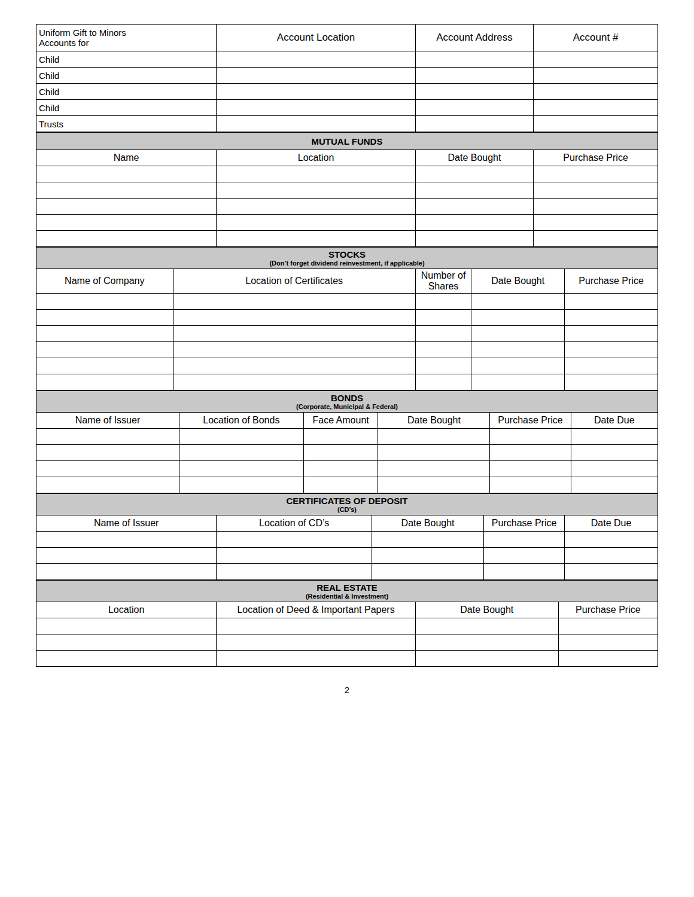| Uniform Gift to Minors Accounts for | Account Location | Account Address | Account # |
| Child | | | |
| Child | | | |
| Child | | | |
| Child | | | |
| Trusts | | | |
| MUTUAL FUNDS |
| Name | Location | Date Bought | Purchase Price |
| STOCKS (Don’t forget dividend reinvestment, if applicable) |
| Name of Company | Location of Certificates | Number of Shares | Date Bought | Purchase Price |
| BONDS (Corporate, Municipal & Federal) |
| Name of Issuer | Location of Bonds | Face Amount | Date Bought | Purchase Price | Date Due |
| CERTIFICATES OF DEPOSIT (CD’s) |
| Name of Issuer | Location of CD’s | Date Bought | Purchase Price | Date Due |
| REAL ESTATE (Residential & Investment) |
| Location | Location of Deed & Important Papers | Date Bought | Purchase Price |
2